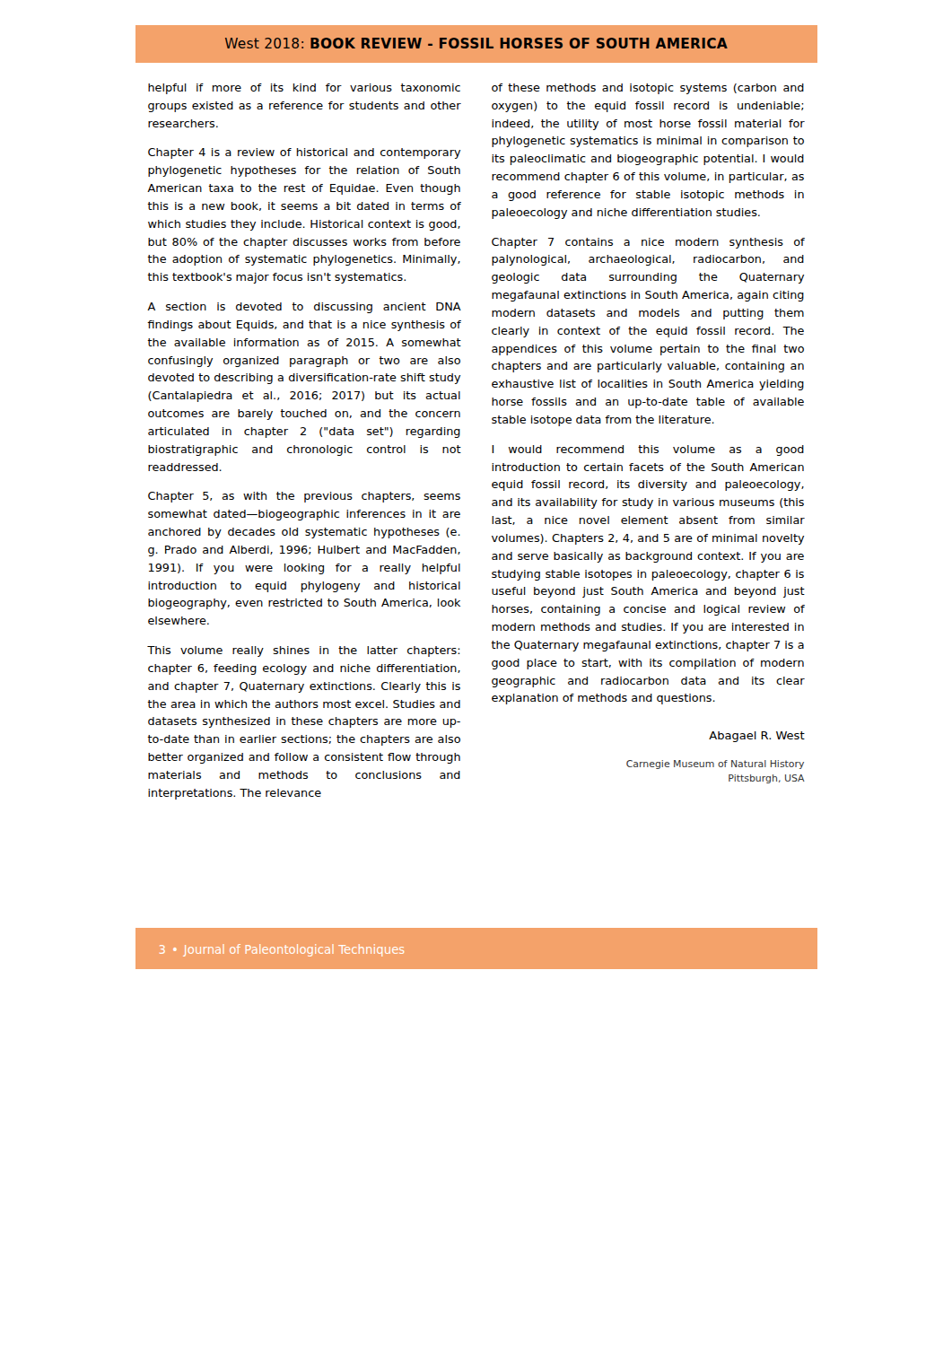West 2018: BOOK REVIEW - FOSSIL HORSES OF SOUTH AMERICA
helpful if more of its kind for various taxonomic groups existed as a reference for students and other researchers.
Chapter 4 is a review of historical and contemporary phylogenetic hypotheses for the relation of South American taxa to the rest of Equidae. Even though this is a new book, it seems a bit dated in terms of which studies they include. Historical context is good, but 80% of the chapter discusses works from before the adoption of systematic phylogenetics. Minimally, this textbook's major focus isn't systematics.
A section is devoted to discussing ancient DNA findings about Equids, and that is a nice synthesis of the available information as of 2015. A somewhat confusingly organized paragraph or two are also devoted to describing a diversification-rate shift study (Cantalapiedra et al., 2016; 2017) but its actual outcomes are barely touched on, and the concern articulated in chapter 2 ("data set") regarding biostratigraphic and chronologic control is not readdressed.
Chapter 5, as with the previous chapters, seems somewhat dated—biogeographic inferences in it are anchored by decades old systematic hypotheses (e. g. Prado and Alberdi, 1996; Hulbert and MacFadden, 1991). If you were looking for a really helpful introduction to equid phylogeny and historical biogeography, even restricted to South America, look elsewhere.
This volume really shines in the latter chapters: chapter 6, feeding ecology and niche differentiation, and chapter 7, Quaternary extinctions. Clearly this is the area in which the authors most excel. Studies and datasets synthesized in these chapters are more up-to-date than in earlier sections; the chapters are also better organized and follow a consistent flow through materials and methods to conclusions and interpretations. The relevance
of these methods and isotopic systems (carbon and oxygen) to the equid fossil record is undeniable; indeed, the utility of most horse fossil material for phylogenetic systematics is minimal in comparison to its paleoclimatic and biogeographic potential. I would recommend chapter 6 of this volume, in particular, as a good reference for stable isotopic methods in paleoecology and niche differentiation studies.
Chapter 7 contains a nice modern synthesis of palynological, archaeological, radiocarbon, and geologic data surrounding the Quaternary megafaunal extinctions in South America, again citing modern datasets and models and putting them clearly in context of the equid fossil record. The appendices of this volume pertain to the final two chapters and are particularly valuable, containing an exhaustive list of localities in South America yielding horse fossils and an up-to-date table of available stable isotope data from the literature.
I would recommend this volume as a good introduction to certain facets of the South American equid fossil record, its diversity and paleoecology, and its availability for study in various museums (this last, a nice novel element absent from similar volumes). Chapters 2, 4, and 5 are of minimal novelty and serve basically as background context. If you are studying stable isotopes in paleoecology, chapter 6 is useful beyond just South America and beyond just horses, containing a concise and logical review of modern methods and studies. If you are interested in the Quaternary megafaunal extinctions, chapter 7 is a good place to start, with its compilation of modern geographic and radiocarbon data and its clear explanation of methods and questions.
Abagael R. West
Carnegie Museum of Natural History
Pittsburgh, USA
3•Journal of Paleontological Techniques